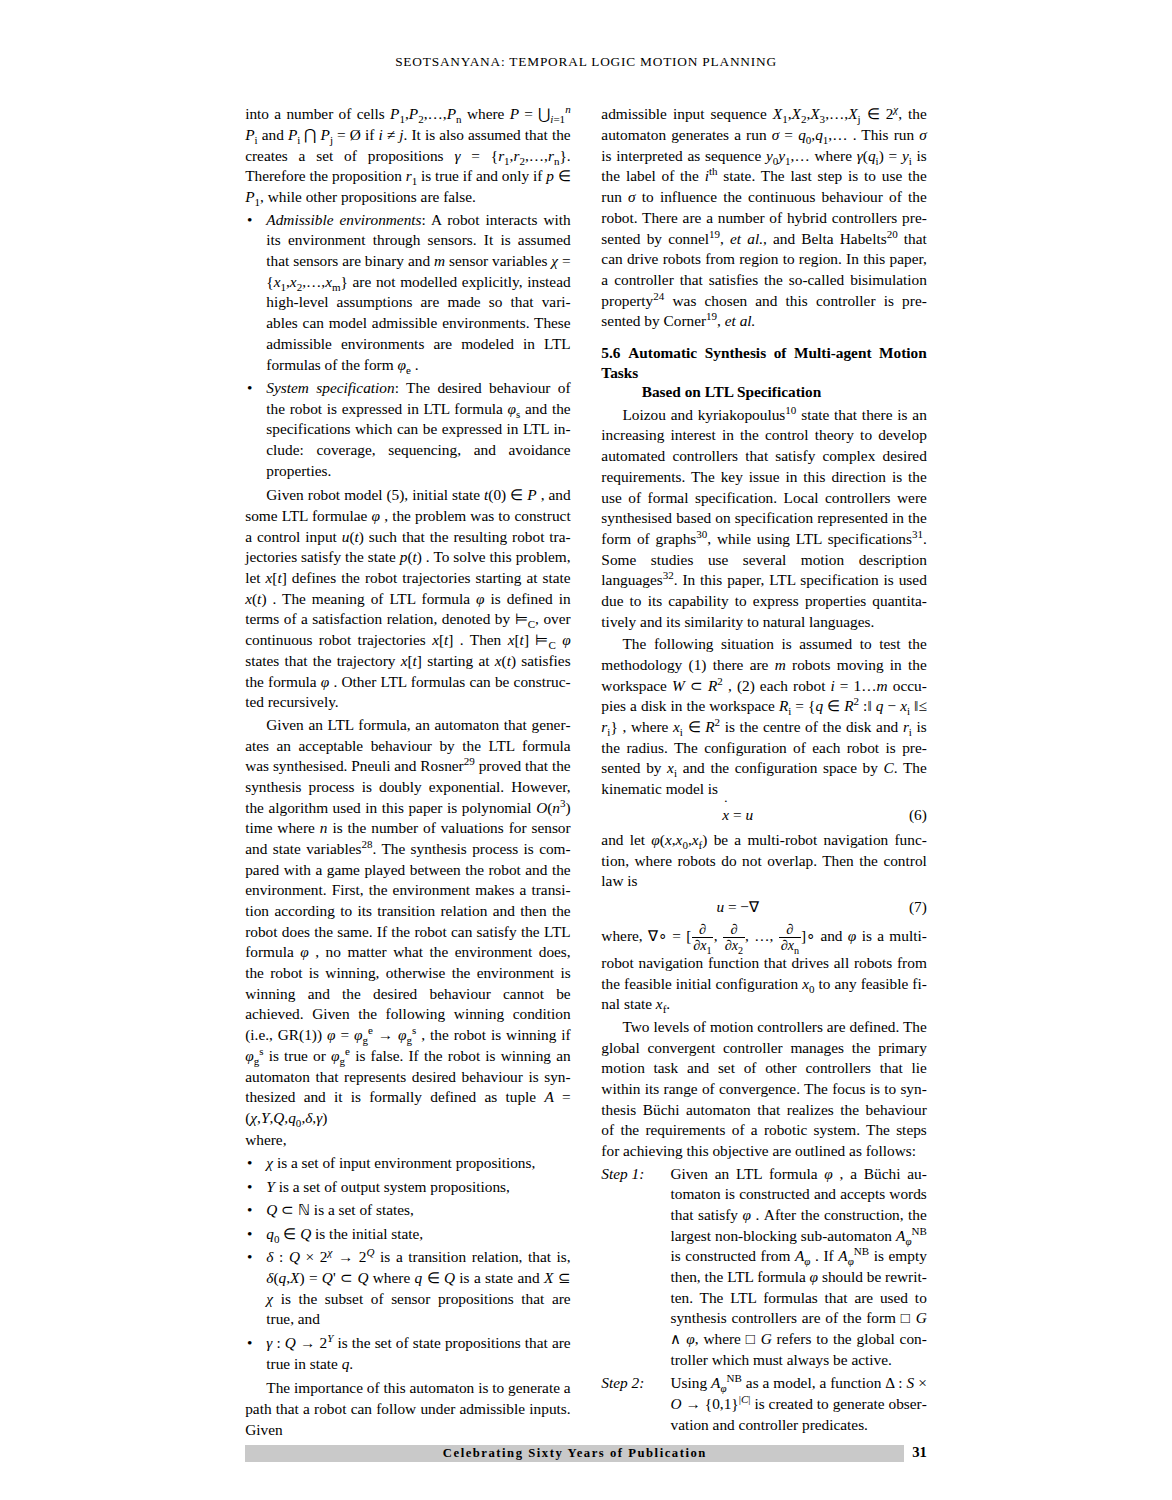SEOTSANYANA: TEMPORAL LOGIC MOTION PLANNING
into a number of cells P1,P2,…,Pn where P = ⋃i=1n Pi and Pi ⋂ Pj = Ø if i ≠ j. It is also assumed that the creates a set of propositions γ = {r1,r2,…,rn}. Therefore the proposition r1 is true if and only if p ∈ P1, while other propositions are false.
Admissible environments: A robot interacts with its environment through sensors. It is assumed that sensors are binary and m sensor variables χ = {x1,x2,…,xm} are not modelled explicitly, instead high-level assumptions are made so that variables can model admissible environments. These admissible environments are modeled in LTL formulas of the form φe .
System specification: The desired behaviour of the robot is expressed in LTL formula φs and the specifications which can be expressed in LTL include: coverage, sequencing, and avoidance properties.
Given robot model (5), initial state t(0) ∈ P , and some LTL formulae φ , the problem was to construct a control input u(t) such that the resulting robot trajectories satisfy the state p(t) . To solve this problem, let x[t] defines the robot trajectories starting at state x(t) . The meaning of LTL formula φ is defined in terms of a satisfaction relation, denoted by ⊨C, over continuous robot trajectories x[t] . Then x[t] ⊨C φ states that the trajectory x[t] starting at x(t) satisfies the formula φ . Other LTL formulas can be constructed recursively.
Given an LTL formula, an automaton that generates an acceptable behaviour by the LTL formula was synthesised. Pneuli and Rosner29 proved that the synthesis process is doubly exponential. However, the algorithm used in this paper is polynomial O(n3) time where n is the number of valuations for sensor and state variables28. The synthesis process is compared with a game played between the robot and the environment. First, the environment makes a transition according to its transition relation and then the robot does the same. If the robot can satisfy the LTL formula φ , no matter what the environment does, the robot is winning, otherwise the environment is winning and the desired behaviour cannot be achieved. Given the following winning condition (i.e., GR(1)) φ = φge → φgs , the robot is winning if φgs is true or φge is false. If the robot is winning an automaton that represents desired behaviour is synthesized and it is formally defined as tuple A = (χ,Y,Q,q0,δ,γ)
where,
χ is a set of input environment propositions,
Y is a set of output system propositions,
Q ⊂ ℕ is a set of states,
q0 ∈ Q is the initial state,
δ : Q × 2χ → 2Q is a transition relation, that is, δ(q,X) = Q' ⊂ Q where q ∈ Q is a state and X ⊆ χ is the subset of sensor propositions that are true, and
γ : Q → 2Y is the set of state propositions that are true in state q.
The importance of this automaton is to generate a path that a robot can follow under admissible inputs. Given
admissible input sequence X1,X2,X3,…,Xj ∈ 2χ, the automaton generates a run σ = q0,q1,… . This run σ is interpreted as sequence y0y1,… where γ(qi) = yi is the label of the ith state. The last step is to use the run σ to influence the continuous behaviour of the robot. There are a number of hybrid controllers presented by connel19, et al., and Belta Habelts20 that can drive robots from region to region. In this paper, a controller that satisfies the so-called bisimulation property24 was chosen and this controller is presented by Corner19, et al.
5.6 Automatic Synthesis of Multi-agent Motion Tasks
Based on LTL Specification
Loizou and kyriakopoulus10 state that there is an increasing interest in the control theory to develop automated controllers that satisfy complex desired requirements. The key issue in this direction is the use of formal specification. Local controllers were synthesised based on specification represented in the form of graphs30, while using LTL specifications31. Some studies use several motion description languages32. In this paper, LTL specification is used due to its capability to express properties quantitatively and its similarity to natural languages.
The following situation is assumed to test the methodology (1) there are m robots moving in the workspace W ⊂ R2 , (2) each robot i = 1…m occupies a disk in the workspace Ri = {q ∈ R2 :‖ q − xi ‖≤ ri} , where xi ∈ R2 is the centre of the disk and ri is the radius. The configuration of each robot is presented by xi and the configuration space by C. The kinematic model is
x = u
(6)
and let φ(x,x0,xf) be a multi-robot navigation function, where robots do not overlap. Then the control law is
u = −∇
(7)
where, ∇∘ = [∂∂x1, ∂∂x2, …, ∂∂xn]∘ and φ is a multi-robot navigation function that drives all robots from the feasible initial configuration x0 to any feasible final state xf.
Two levels of motion controllers are defined. The global convergent controller manages the primary motion task and set of other controllers that lie within its range of convergence. The focus is to synthesis Büchi automaton that realizes the behaviour of the requirements of a robotic system. The steps for achieving this objective are outlined as follows:
Step 1:
Given an LTL formula φ , a Büchi automaton is constructed and accepts words that satisfy φ . After the construction, the largest non-blocking sub-automaton AφNB is constructed from Aφ . If AφNB is empty then, the LTL formula φ should be rewritten. The LTL formulas that are used to synthesis controllers are of the form □ G ∧ φ, where □ G refers to the global controller which must always be active.
Step 2:
Using AφNB as a model, a function Δ : S × O → {0,1}|C| is created to generate observation and controller predicates.
Celebrating Sixty Years of Publication
31